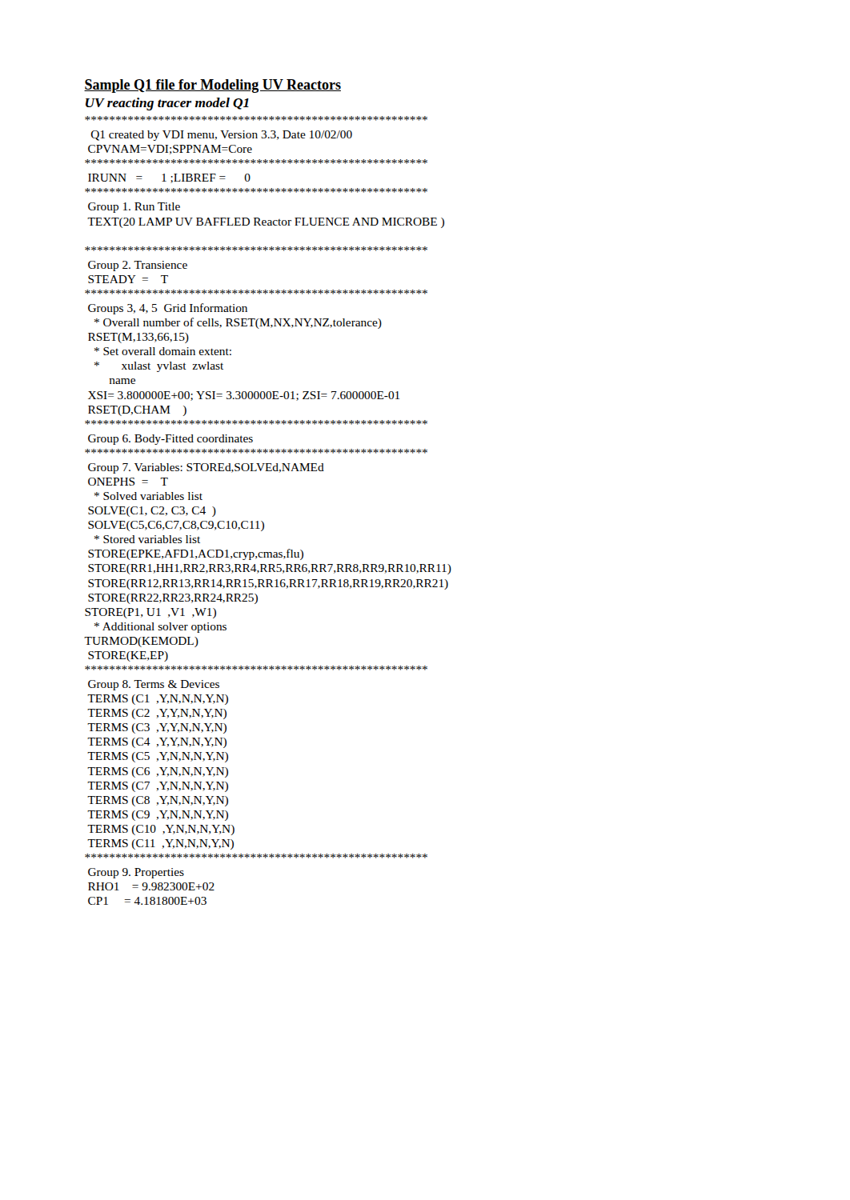Sample Q1 file for Modeling UV Reactors
UV reacting tracer model Q1
********************************************************
  Q1 created by VDI menu, Version 3.3, Date 10/02/00
 CPVNAM=VDI;SPPNAM=Core
********************************************************
 IRUNN   =      1 ;LIBREF =      0
********************************************************
 Group 1. Run Title
 TEXT(20 LAMP UV BAFFLED Reactor FLUENCE AND MICROBE )

********************************************************
 Group 2. Transience
 STEADY  =    T
********************************************************
 Groups 3, 4, 5  Grid Information
   * Overall number of cells, RSET(M,NX,NY,NZ,tolerance)
 RSET(M,133,66,15)
   * Set overall domain extent:
   *       xulast  yvlast  zwlast
        name
 XSI= 3.800000E+00; YSI= 3.300000E-01; ZSI= 7.600000E-01
 RSET(D,CHAM    )
********************************************************
 Group 6. Body-Fitted coordinates
********************************************************
 Group 7. Variables: STOREd,SOLVEd,NAMEd
 ONEPHS  =    T
   * Solved variables list
 SOLVE(C1, C2, C3, C4  )
 SOLVE(C5,C6,C7,C8,C9,C10,C11)
   * Stored variables list
 STORE(EPKE,AFD1,ACD1,cryp,cmas,flu)
 STORE(RR1,HH1,RR2,RR3,RR4,RR5,RR6,RR7,RR8,RR9,RR10,RR11)
 STORE(RR12,RR13,RR14,RR15,RR16,RR17,RR18,RR19,RR20,RR21)
 STORE(RR22,RR23,RR24,RR25)
STORE(P1, U1  ,V1  ,W1)
   * Additional solver options
TURMOD(KEMODL)
 STORE(KE,EP)
********************************************************
 Group 8. Terms & Devices
 TERMS (C1  ,Y,N,N,N,Y,N)
 TERMS (C2  ,Y,Y,N,N,Y,N)
 TERMS (C3  ,Y,Y,N,N,Y,N)
 TERMS (C4  ,Y,Y,N,N,Y,N)
 TERMS (C5  ,Y,N,N,N,Y,N)
 TERMS (C6  ,Y,N,N,N,Y,N)
 TERMS (C7  ,Y,N,N,N,Y,N)
 TERMS (C8  ,Y,N,N,N,Y,N)
 TERMS (C9  ,Y,N,N,N,Y,N)
 TERMS (C10  ,Y,N,N,N,Y,N)
 TERMS (C11  ,Y,N,N,N,Y,N)
********************************************************
 Group 9. Properties
 RHO1    = 9.982300E+02
 CP1     = 4.181800E+03